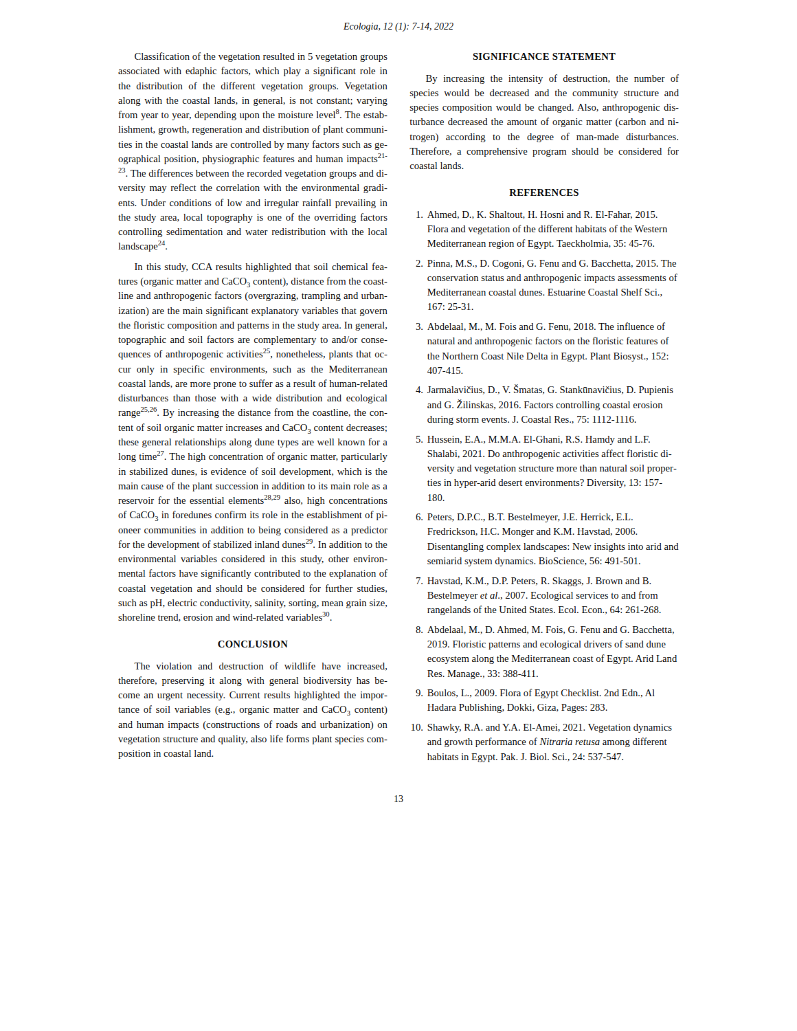Ecologia, 12 (1): 7-14, 2022
Classification of the vegetation resulted in 5 vegetation groups associated with edaphic factors, which play a significant role in the distribution of the different vegetation groups. Vegetation along with the coastal lands, in general, is not constant; varying from year to year, depending upon the moisture level8. The establishment, growth, regeneration and distribution of plant communities in the coastal lands are controlled by many factors such as geographical position, physiographic features and human impacts21-23. The differences between the recorded vegetation groups and diversity may reflect the correlation with the environmental gradients. Under conditions of low and irregular rainfall prevailing in the study area, local topography is one of the overriding factors controlling sedimentation and water redistribution with the local landscape24.
In this study, CCA results highlighted that soil chemical features (organic matter and CaCO3 content), distance from the coastline and anthropogenic factors (overgrazing, trampling and urbanization) are the main significant explanatory variables that govern the floristic composition and patterns in the study area. In general, topographic and soil factors are complementary to and/or consequences of anthropogenic activities25, nonetheless, plants that occur only in specific environments, such as the Mediterranean coastal lands, are more prone to suffer as a result of human-related disturbances than those with a wide distribution and ecological range25,26. By increasing the distance from the coastline, the content of soil organic matter increases and CaCO3 content decreases; these general relationships along dune types are well known for a long time27. The high concentration of organic matter, particularly in stabilized dunes, is evidence of soil development, which is the main cause of the plant succession in addition to its main role as a reservoir for the essential elements28,29 also, high concentrations of CaCO3 in foredunes confirm its role in the establishment of pioneer communities in addition to being considered as a predictor for the development of stabilized inland dunes29. In addition to the environmental variables considered in this study, other environmental factors have significantly contributed to the explanation of coastal vegetation and should be considered for further studies, such as pH, electric conductivity, salinity, sorting, mean grain size, shoreline trend, erosion and wind-related variables30.
CONCLUSION
The violation and destruction of wildlife have increased, therefore, preserving it along with general biodiversity has become an urgent necessity. Current results highlighted the importance of soil variables (e.g., organic matter and CaCO3 content) and human impacts (constructions of roads and urbanization) on vegetation structure and quality, also life forms plant species composition in coastal land.
SIGNIFICANCE STATEMENT
By increasing the intensity of destruction, the number of species would be decreased and the community structure and species composition would be changed. Also, anthropogenic disturbance decreased the amount of organic matter (carbon and nitrogen) according to the degree of man-made disturbances. Therefore, a comprehensive program should be considered for coastal lands.
REFERENCES
Ahmed, D., K. Shaltout, H. Hosni and R. El-Fahar, 2015. Flora and vegetation of the different habitats of the Western Mediterranean region of Egypt. Taeckholmia, 35: 45-76.
Pinna, M.S., D. Cogoni, G. Fenu and G. Bacchetta, 2015. The conservation status and anthropogenic impacts assessments of Mediterranean coastal dunes. Estuarine Coastal Shelf Sci., 167: 25-31.
Abdelaal, M., M. Fois and G. Fenu, 2018. The influence of natural and anthropogenic factors on the floristic features of the Northern Coast Nile Delta in Egypt. Plant Biosyst., 152: 407-415.
Jarmalavičius, D., V. Šmatas, G. Stankūnavičius, D. Pupienis and G. Žilinskas, 2016. Factors controlling coastal erosion during storm events. J. Coastal Res., 75: 1112-1116.
Hussein, E.A., M.M.A. El-Ghani, R.S. Hamdy and L.F. Shalabi, 2021. Do anthropogenic activities affect floristic diversity and vegetation structure more than natural soil properties in hyper-arid desert environments? Diversity, 13: 157-180.
Peters, D.P.C., B.T. Bestelmeyer, J.E. Herrick, E.L. Fredrickson, H.C. Monger and K.M. Havstad, 2006. Disentangling complex landscapes: New insights into arid and semiarid system dynamics. BioScience, 56: 491-501.
Havstad, K.M., D.P. Peters, R. Skaggs, J. Brown and B. Bestelmeyer et al., 2007. Ecological services to and from rangelands of the United States. Ecol. Econ., 64: 261-268.
Abdelaal, M., D. Ahmed, M. Fois, G. Fenu and G. Bacchetta, 2019. Floristic patterns and ecological drivers of sand dune ecosystem along the Mediterranean coast of Egypt. Arid Land Res. Manage., 33: 388-411.
Boulos, L., 2009. Flora of Egypt Checklist. 2nd Edn., Al Hadara Publishing, Dokki, Giza, Pages: 283.
Shawky, R.A. and Y.A. El-Amei, 2021. Vegetation dynamics and growth performance of Nitraria retusa among different habitats in Egypt. Pak. J. Biol. Sci., 24: 537-547.
13